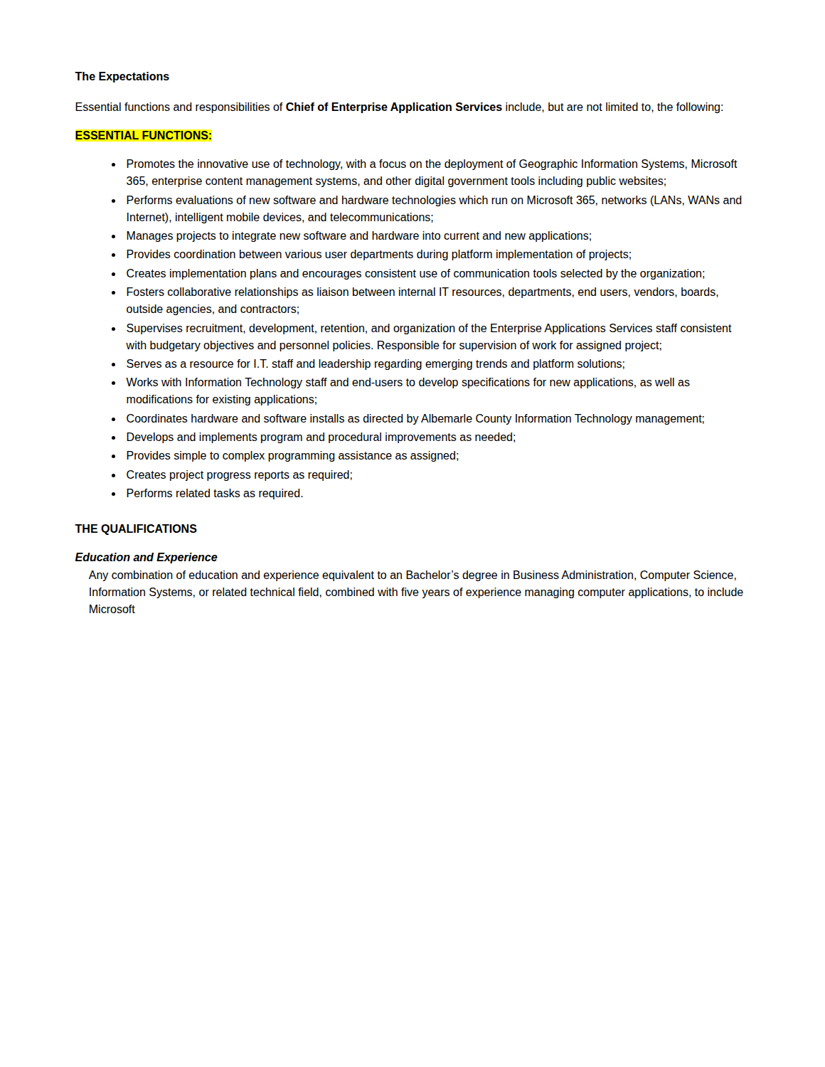The Expectations
Essential functions and responsibilities of Chief of Enterprise Application Services include, but are not limited to, the following:
ESSENTIAL FUNCTIONS:
Promotes the innovative use of technology, with a focus on the deployment of Geographic Information Systems, Microsoft 365, enterprise content management systems, and other digital government tools including public websites;
Performs evaluations of new software and hardware technologies which run on Microsoft 365, networks (LANs, WANs and Internet), intelligent mobile devices, and telecommunications;
Manages projects to integrate new software and hardware into current and new applications;
Provides coordination between various user departments during platform implementation of projects;
Creates implementation plans and encourages consistent use of communication tools selected by the organization;
Fosters collaborative relationships as liaison between internal IT resources, departments, end users, vendors, boards, outside agencies, and contractors;
Supervises recruitment, development, retention, and organization of the Enterprise Applications Services staff consistent with budgetary objectives and personnel policies. Responsible for supervision of work for assigned project;
Serves as a resource for I.T. staff and leadership regarding emerging trends and platform solutions;
Works with Information Technology staff and end-users to develop specifications for new applications, as well as modifications for existing applications;
Coordinates hardware and software installs as directed by Albemarle County Information Technology management;
Develops and implements program and procedural improvements as needed;
Provides simple to complex programming assistance as assigned;
Creates project progress reports as required;
Performs related tasks as required.
THE QUALIFICATIONS
Education and Experience
Any combination of education and experience equivalent to an Bachelor’s degree in Business Administration, Computer Science, Information Systems, or related technical field, combined with five years of experience managing computer applications, to include Microsoft